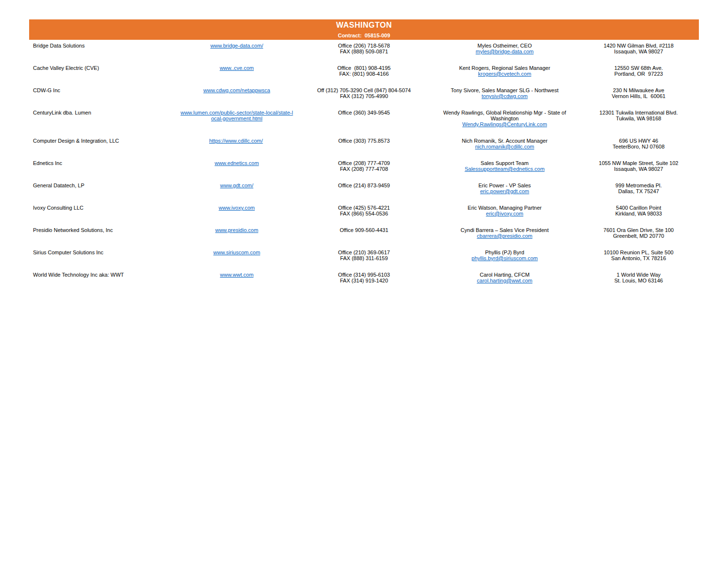| WASHINGTON |
| Contract: 05815-009 |
| Bridge Data Solutions | www.bridge-data.com/ | Office (206) 718-5678 FAX (888) 509-0871 | Myles Ostheimer, CEO myles@bridge-data.com | 1420 NW Gilman Blvd, #2118 Issaquah, WA 98027 |
| Cache Valley Electric (CVE) | www..cve.com | Office (801) 908-4195 FAX: (801) 908-4166 | Kent Rogers, Regional Sales Manager krogers@cvetech.com | 12550 SW 68th Ave. Portland, OR 97223 |
| CDW-G Inc | www.cdwg.com/netappwsca | Off (312) 705-3290 Cell (847) 804-5074 FAX (312) 705-4990 | Tony Sivore, Sales Manager SLG - Northwest tonysiv@cdwg.com | 230 N Milwaukee Ave Vernon Hills, IL 60061 |
| CenturyLink dba. Lumen | www.lumen.com/public-sector/state-local/state-local-government.html | Office (360) 349-9545 | Wendy Rawlings, Global Relationship Mgr - State of Washington Wendy.Rawlings@CenturyLink.com | 12301 Tukwila International Blvd. Tukwila, WA 98168 |
| Computer Design & Integration, LLC | https://www.cdillc.com/ | Office (303) 775.8573 | Nich Romanik, Sr. Account Manager nich.romanik@cdillc.com | 696 US HWY 46 TeeterBoro, NJ 07608 |
| Ednetics Inc | www.ednetics.com | Office (208) 777-4709 FAX (208) 777-4708 | Sales Support Team Salessupportteam@ednetics.com | 1055 NW Maple Street, Suite 102 Issaquah, WA 98027 |
| General Datatech, LP | www.gdt.com/ | Office (214) 873-9459 | Eric Power - VP Sales eric.power@gdt.com | 999 Metromedia Pl. Dallas, TX 75247 |
| Ivoxy Consulting LLC | www.ivoxy.com | Office (425) 576-4221 FAX (866) 554-0536 | Eric Watson, Managing Partner eric@ivoxy.com | 5400 Carillon Point Kirkland, WA 98033 |
| Presidio Networked Solutions, Inc | www.presidio.com | Office 909-560-4431 | Cyndi Barrera – Sales Vice President cbarrera@presidio.com | 7601 Ora Glen Drive, Ste 100 Greenbelt, MD 20770 |
| Sirius Computer Solutions Inc | www.siriuscom.com | Office (210) 369-0617 FAX (888) 311-6159 | Phyllis (PJ) Byrd phyllis.byrd@siriuscom.com | 10100 Reunion PL, Suite 500 San Antonio, TX 78216 |
| World Wide Technology Inc aka: WWT | www.wwt.com | Office (314) 995-6103 FAX (314) 919-1420 | Carol Harting, CFCM carol.harting@wwt.com | 1 World Wide Way St. Louis, MO 63146 |